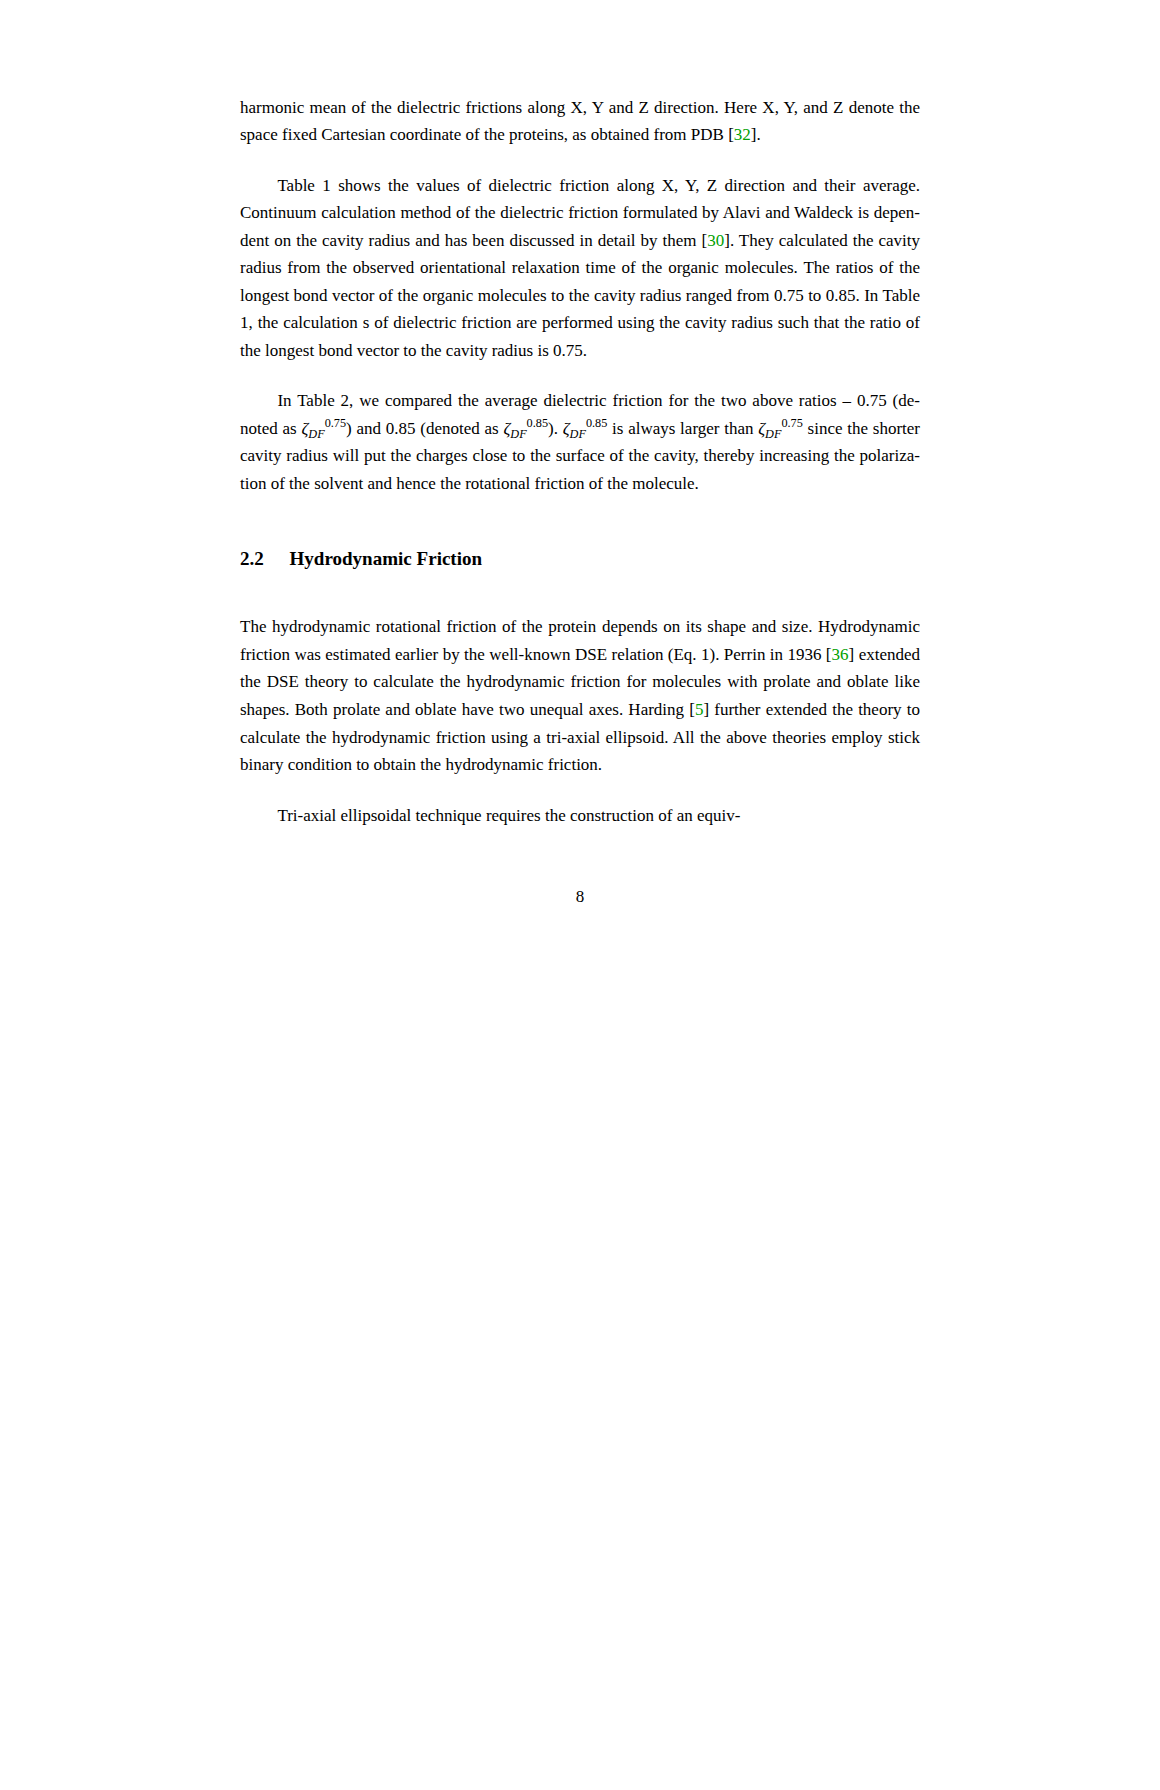harmonic mean of the dielectric frictions along X, Y and Z direction. Here X, Y, and Z denote the space fixed Cartesian coordinate of the proteins, as obtained from PDB [32].
Table 1 shows the values of dielectric friction along X, Y, Z direction and their average. Continuum calculation method of the dielectric friction formulated by Alavi and Waldeck is dependent on the cavity radius and has been discussed in detail by them [30]. They calculated the cavity radius from the observed orientational relaxation time of the organic molecules. The ratios of the longest bond vector of the organic molecules to the cavity radius ranged from 0.75 to 0.85. In Table 1, the calculation s of dielectric friction are performed using the cavity radius such that the ratio of the longest bond vector to the cavity radius is 0.75.
In Table 2, we compared the average dielectric friction for the two above ratios – 0.75 (denoted as ζDF0.75) and 0.85 (denoted as ζDF0.85). ζDF0.85 is always larger than ζDF0.75 since the shorter cavity radius will put the charges close to the surface of the cavity, thereby increasing the polarization of the solvent and hence the rotational friction of the molecule.
2.2 Hydrodynamic Friction
The hydrodynamic rotational friction of the protein depends on its shape and size. Hydrodynamic friction was estimated earlier by the well-known DSE relation (Eq. 1). Perrin in 1936 [36] extended the DSE theory to calculate the hydrodynamic friction for molecules with prolate and oblate like shapes. Both prolate and oblate have two unequal axes. Harding [5] further extended the theory to calculate the hydrodynamic friction using a tri-axial ellipsoid. All the above theories employ stick binary condition to obtain the hydrodynamic friction.
Tri-axial ellipsoidal technique requires the construction of an equiv-
8